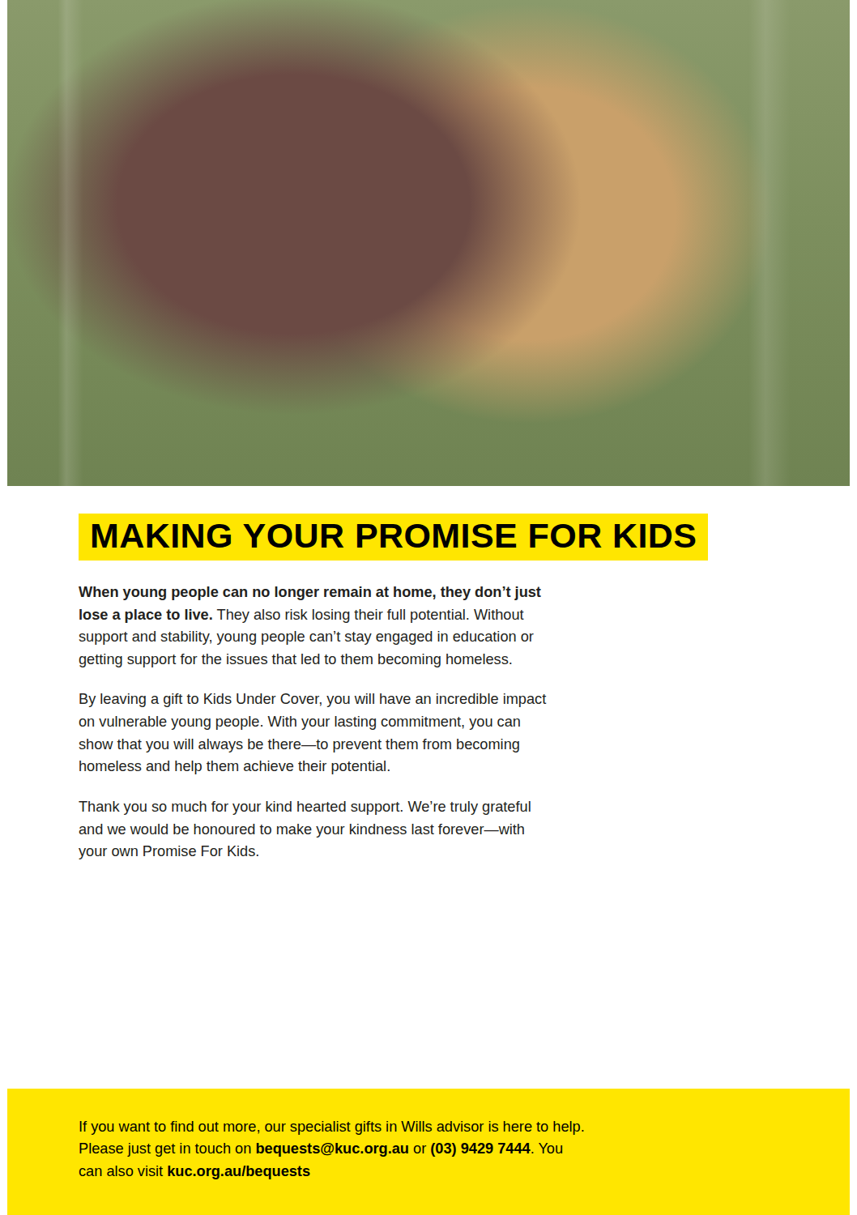A woman and a smiling teenage girl embrace outdoors in a park.
Making Your Promise For Kids
When young people can no longer remain at home, they don’t just lose a place to live. They also risk losing their full potential. Without support and stability, young people can’t stay engaged in education or getting support for the issues that led to them becoming homeless.
By leaving a gift to Kids Under Cover, you will have an incredible impact on vulnerable young people. With your lasting commitment, you can show that you will always be there—to prevent them from becoming homeless and help them achieve their potential.
Thank you so much for your kind hearted support. We’re truly grateful and we would be honoured to make your kindness last forever—with your own Promise For Kids.
If you want to find out more, our specialist gifts in Wills advisor is here to help. Please just get in touch on bequests@kuc.org.au or (03) 9429 7444. You can also visit kuc.org.au/bequests